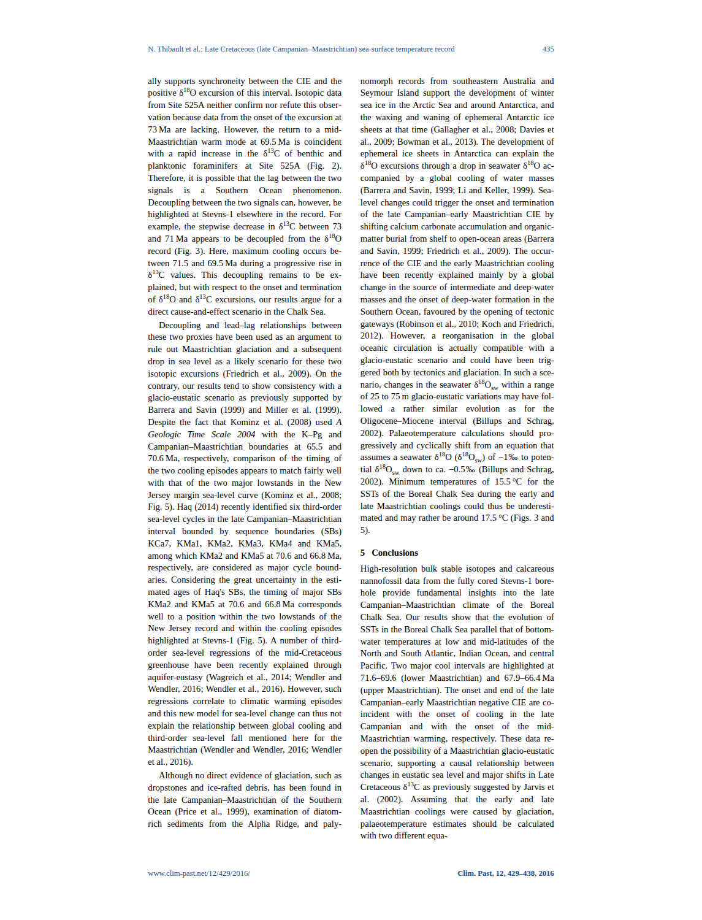N. Thibault et al.: Late Cretaceous (late Campanian–Maastrichtian) sea-surface temperature record 435
ally supports synchroneity between the CIE and the positive δ18O excursion of this interval. Isotopic data from Site 525A neither confirm nor refute this observation because data from the onset of the excursion at 73 Ma are lacking. However, the return to a mid-Maastrichtian warm mode at 69.5 Ma is coincident with a rapid increase in the δ13C of benthic and planktonic foraminifers at Site 525A (Fig. 2). Therefore, it is possible that the lag between the two signals is a Southern Ocean phenomenon. Decoupling between the two signals can, however, be highlighted at Stevns-1 elsewhere in the record. For example, the stepwise decrease in δ13C between 73 and 71 Ma appears to be decoupled from the δ18O record (Fig. 3). Here, maximum cooling occurs between 71.5 and 69.5 Ma during a progressive rise in δ13C values. This decoupling remains to be explained, but with respect to the onset and termination of δ18O and δ13C excursions, our results argue for a direct cause-and-effect scenario in the Chalk Sea.
Decoupling and lead–lag relationships between these two proxies have been used as an argument to rule out Maastrichtian glaciation and a subsequent drop in sea level as a likely scenario for these two isotopic excursions (Friedrich et al., 2009). On the contrary, our results tend to show consistency with a glacio-eustatic scenario as previously supported by Barrera and Savin (1999) and Miller et al. (1999). Despite the fact that Kominz et al. (2008) used A Geologic Time Scale 2004 with the K–Pg and Campanian–Maastrichtian boundaries at 65.5 and 70.6 Ma, respectively, comparison of the timing of the two cooling episodes appears to match fairly well with that of the two major lowstands in the New Jersey margin sea-level curve (Kominz et al., 2008; Fig. 5). Haq (2014) recently identified six third-order sea-level cycles in the late Campanian–Maastrichtian interval bounded by sequence boundaries (SBs) KCa7, KMa1, KMa2, KMa3, KMa4 and KMa5, among which KMa2 and KMa5 at 70.6 and 66.8 Ma, respectively, are considered as major cycle boundaries. Considering the great uncertainty in the estimated ages of Haq's SBs, the timing of major SBs KMa2 and KMa5 at 70.6 and 66.8 Ma corresponds well to a position within the two lowstands of the New Jersey record and within the cooling episodes highlighted at Stevns-1 (Fig. 5). A number of third-order sea-level regressions of the mid-Cretaceous greenhouse have been recently explained through aquifer-eustasy (Wagreich et al., 2014; Wendler and Wendler, 2016; Wendler et al., 2016). However, such regressions correlate to climatic warming episodes and this new model for sea-level change can thus not explain the relationship between global cooling and third-order sea-level fall mentioned here for the Maastrichtian (Wendler and Wendler, 2016; Wendler et al., 2016).
Although no direct evidence of glaciation, such as dropstones and ice-rafted debris, has been found in the late Campanian–Maastrichtian of the Southern Ocean (Price et al., 1999), examination of diatom-rich sediments from the Alpha Ridge, and palynomorph records from southeastern Australia and Seymour Island support the development of winter sea ice in the Arctic Sea and around Antarctica, and the waxing and waning of ephemeral Antarctic ice sheets at that time (Gallagher et al., 2008; Davies et al., 2009; Bowman et al., 2013). The development of ephemeral ice sheets in Antarctica can explain the δ18O excursions through a drop in seawater δ18O accompanied by a global cooling of water masses (Barrera and Savin, 1999; Li and Keller, 1999). Sea-level changes could trigger the onset and termination of the late Campanian–early Maastrichtian CIE by shifting calcium carbonate accumulation and organic-matter burial from shelf to open-ocean areas (Barrera and Savin, 1999; Friedrich et al., 2009). The occurrence of the CIE and the early Maastrichtian cooling have been recently explained mainly by a global change in the source of intermediate and deep-water masses and the onset of deep-water formation in the Southern Ocean, favoured by the opening of tectonic gateways (Robinson et al., 2010; Koch and Friedrich, 2012). However, a reorganisation in the global oceanic circulation is actually compatible with a glacio-eustatic scenario and could have been triggered both by tectonics and glaciation. In such a scenario, changes in the seawater δ18Osw within a range of 25 to 75 m glacio-eustatic variations may have followed a rather similar evolution as for the Oligocene–Miocene interval (Billups and Schrag, 2002). Palaeotemperature calculations should progressively and cyclically shift from an equation that assumes a seawater δ18O (δ18Osw) of −1‰ to potential δ18Osw down to ca. −0.5‰ (Billups and Schrag, 2002). Minimum temperatures of 15.5 °C for the SSTs of the Boreal Chalk Sea during the early and late Maastrichtian coolings could thus be underestimated and may rather be around 17.5 °C (Figs. 3 and 5).
5 Conclusions
High-resolution bulk stable isotopes and calcareous nannofossil data from the fully cored Stevns-1 borehole provide fundamental insights into the late Campanian–Maastrichtian climate of the Boreal Chalk Sea. Our results show that the evolution of SSTs in the Boreal Chalk Sea parallel that of bottom-water temperatures at low and mid-latitudes of the North and South Atlantic, Indian Ocean, and central Pacific. Two major cool intervals are highlighted at 71.6–69.6 (lower Maastrichtian) and 67.9–66.4 Ma (upper Maastrichtian). The onset and end of the late Campanian–early Maastrichtian negative CIE are coincident with the onset of cooling in the late Campanian and with the onset of the mid-Maastrichtian warming, respectively. These data reopen the possibility of a Maastrichtian glacio-eustatic scenario, supporting a causal relationship between changes in eustatic sea level and major shifts in Late Cretaceous δ13C as previously suggested by Jarvis et al. (2002). Assuming that the early and late Maastrichtian coolings were caused by glaciation, palaeotemperature estimates should be calculated with two different equa-
www.clim-past.net/12/429/2016/ Clim. Past, 12, 429–438, 2016